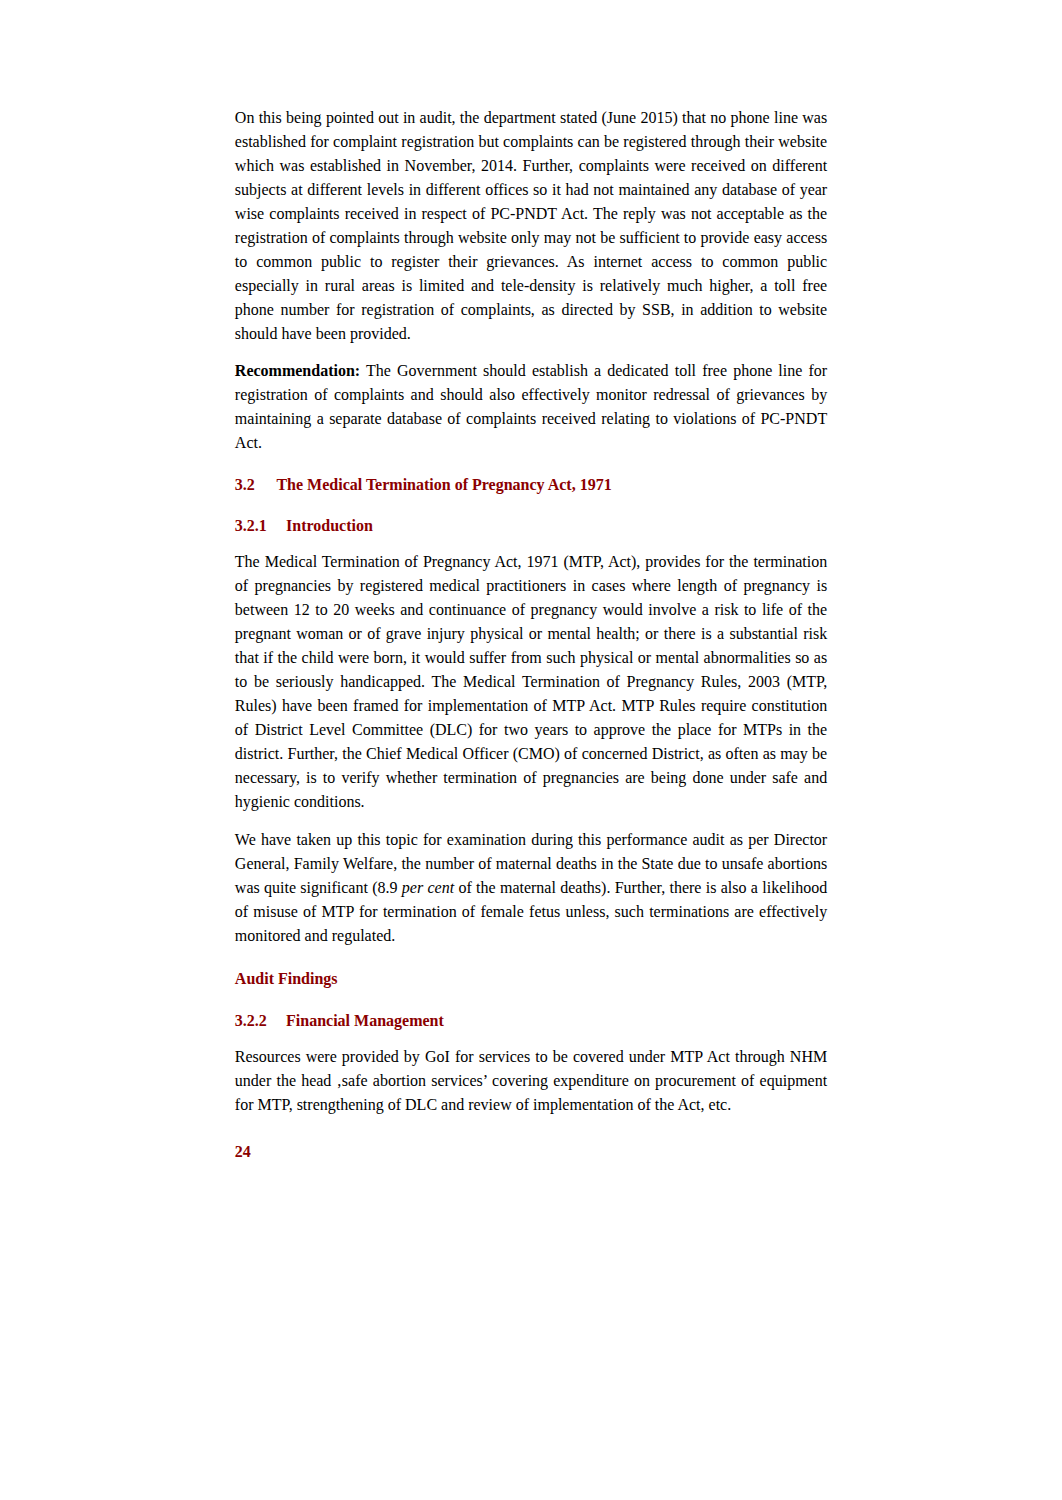On this being pointed out in audit, the department stated (June 2015) that no phone line was established for complaint registration but complaints can be registered through their website which was established in November, 2014. Further, complaints were received on different subjects at different levels in different offices so it had not maintained any database of year wise complaints received in respect of PC-PNDT Act. The reply was not acceptable as the registration of complaints through website only may not be sufficient to provide easy access to common public to register their grievances. As internet access to common public especially in rural areas is limited and tele-density is relatively much higher, a toll free phone number for registration of complaints, as directed by SSB, in addition to website should have been provided.
Recommendation: The Government should establish a dedicated toll free phone line for registration of complaints and should also effectively monitor redressal of grievances by maintaining a separate database of complaints received relating to violations of PC-PNDT Act.
3.2 The Medical Termination of Pregnancy Act, 1971
3.2.1 Introduction
The Medical Termination of Pregnancy Act, 1971 (MTP, Act), provides for the termination of pregnancies by registered medical practitioners in cases where length of pregnancy is between 12 to 20 weeks and continuance of pregnancy would involve a risk to life of the pregnant woman or of grave injury physical or mental health; or there is a substantial risk that if the child were born, it would suffer from such physical or mental abnormalities so as to be seriously handicapped. The Medical Termination of Pregnancy Rules, 2003 (MTP, Rules) have been framed for implementation of MTP Act. MTP Rules require constitution of District Level Committee (DLC) for two years to approve the place for MTPs in the district. Further, the Chief Medical Officer (CMO) of concerned District, as often as may be necessary, is to verify whether termination of pregnancies are being done under safe and hygienic conditions.
We have taken up this topic for examination during this performance audit as per Director General, Family Welfare, the number of maternal deaths in the State due to unsafe abortions was quite significant (8.9 per cent of the maternal deaths). Further, there is also a likelihood of misuse of MTP for termination of female fetus unless, such terminations are effectively monitored and regulated.
Audit Findings
3.2.2 Financial Management
Resources were provided by GoI for services to be covered under MTP Act through NHM under the head ‚safe abortion services’ covering expenditure on procurement of equipment for MTP, strengthening of DLC and review of implementation of the Act, etc.
24